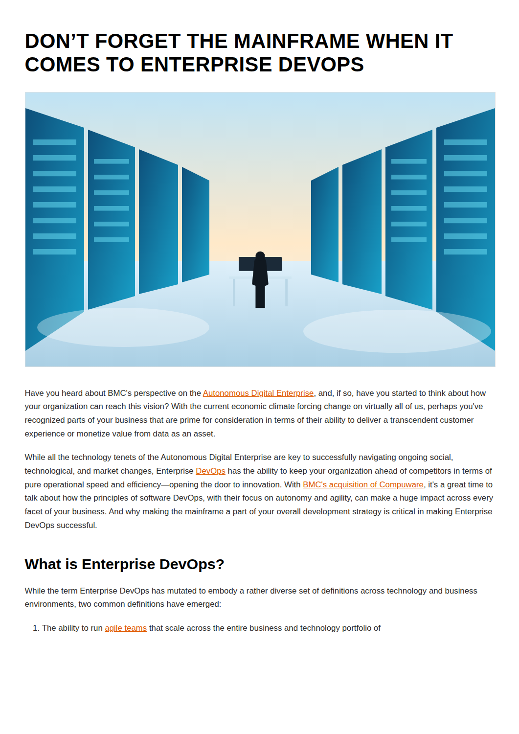Don’t Forget the Mainframe When It Comes to Enterprise DevOps
Have you heard about BMC's perspective on the Autonomous Digital Enterprise, and, if so, have you started to think about how your organization can reach this vision? With the current economic climate forcing change on virtually all of us, perhaps you've recognized parts of your business that are prime for consideration in terms of their ability to deliver a transcendent customer experience or monetize value from data as an asset.
While all the technology tenets of the Autonomous Digital Enterprise are key to successfully navigating ongoing social, technological, and market changes, Enterprise DevOps has the ability to keep your organization ahead of competitors in terms of pure operational speed and efficiency—opening the door to innovation. With BMC's acquisition of Compuware, it's a great time to talk about how the principles of software DevOps, with their focus on autonomy and agility, can make a huge impact across every facet of your business. And why making the mainframe a part of your overall development strategy is critical in making Enterprise DevOps successful.
What is Enterprise DevOps?
While the term Enterprise DevOps has mutated to embody a rather diverse set of definitions across technology and business environments, two common definitions have emerged:
The ability to run agile teams that scale across the entire business and technology portfolio of